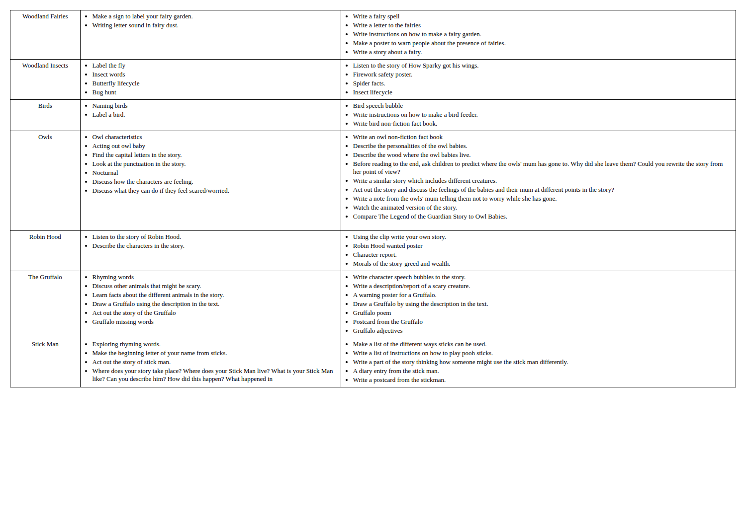| Woodland Fairies | Make a sign to label your fairy garden. Writing letter sound in fairy dust. | Write a fairy spell Write a letter to the fairies Write instructions on how to make a fairy garden. Make a poster to warn people about the presence of fairies. Write a story about a fairy. |
| Woodland Insects | Label the fly Insect words Butterfly lifecycle Bug hunt | Listen to the story of How Sparky got his wings. Firework safety poster. Spider facts. Insect lifecycle |
| Birds | Naming birds Label a bird. | Bird speech bubble Write instructions on how to make a bird feeder. Write bird non-fiction fact book. |
| Owls | Owl characteristics Acting out owl baby Find the capital letters in the story. Look at the punctuation in the story. Nocturnal Discuss how the characters are feeling. Discuss what they can do if they feel scared/worried. | Write an owl non-fiction fact book Describe the personalities of the owl babies. Describe the wood where the owl babies live. Before reading to the end, ask children to predict where the owls' mum has gone to. Why did she leave them? Could you rewrite the story from her point of view? Write a similar story which includes different creatures. Act out the story and discuss the feelings of the babies and their mum at different points in the story? Write a note from the owls' mum telling them not to worry while she has gone. Watch the animated version of the story. Compare The Legend of the Guardian Story to Owl Babies. |
| Robin Hood | Listen to the story of Robin Hood. Describe the characters in the story. | Using the clip write your own story. Robin Hood wanted poster Character report. Morals of the story-greed and wealth. |
| The Gruffalo | Rhyming words Discuss other animals that might be scary. Learn facts about the different animals in the story. Draw a Gruffalo using the description in the text. Act out the story of the Gruffalo Gruffalo missing words | Write character speech bubbles to the story. Write a description/report of a scary creature. A warning poster for a Gruffalo. Draw a Gruffalo by using the description in the text. Gruffalo poem Postcard from the Gruffalo Gruffalo adjectives |
| Stick Man | Exploring rhyming words. Make the beginning letter of your name from sticks. Act out the story of stick man. Where does your story take place? Where does your Stick Man live? What is your Stick Man like? Can you describe him? How did this happen? What happened in | Make a list of the different ways sticks can be used. Write a list of instructions on how to play pooh sticks. Write a part of the story thinking how someone might use the stick man differently. A diary entry from the stick man. Write a postcard from the stickman. |